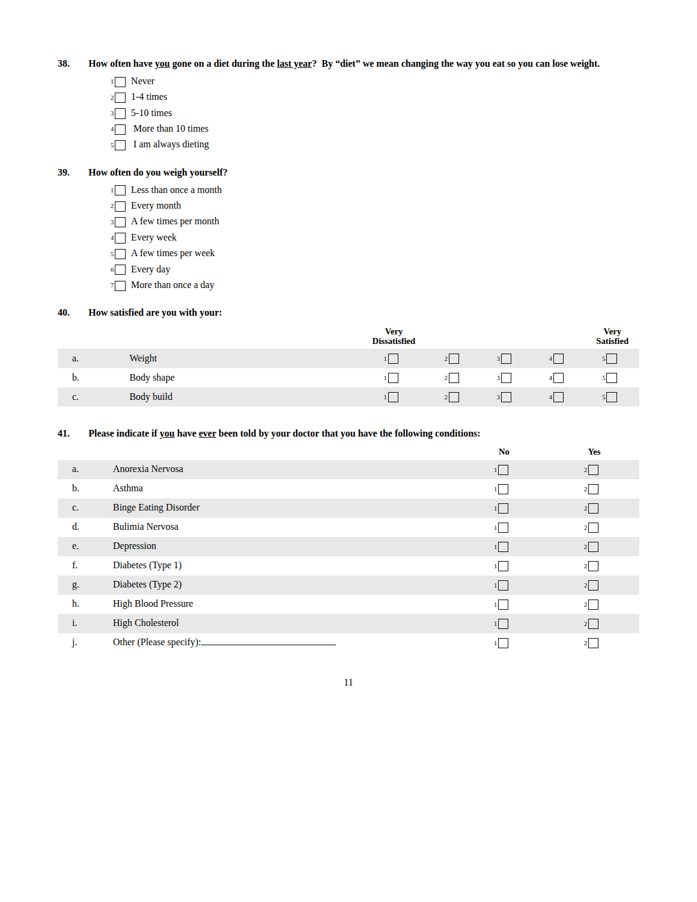38. How often have you gone on a diet during the last year? By “diet” we mean changing the way you eat so you can lose weight.
1 Never
2 1-4 times
3 5-10 times
4 More than 10 times
5 I am always dieting
39. How often do you weigh yourself?
1 Less than once a month
2 Every month
3 A few times per month
4 Every week
5 A few times per week
6 Every day
7 More than once a day
40. How satisfied are you with your:
| | | Very Dissatisfied | | | | Very Satisfied |
| a. | Weight | 1 | 2 | 3 | 4 | 5 |
| b. | Body shape | 1 | 2 | 3 | 4 | 5 |
| c. | Body build | 1 | 2 | 3 | 4 | 5 |
41. Please indicate if you have ever been told by your doctor that you have the following conditions:
| | | No | Yes |
| a. | Anorexia Nervosa | 1 | 2 |
| b. | Asthma | 1 | 2 |
| c. | Binge Eating Disorder | 1 | 2 |
| d. | Bulimia Nervosa | 1 | 2 |
| e. | Depression | 1 | 2 |
| f. | Diabetes (Type 1) | 1 | 2 |
| g. | Diabetes (Type 2) | 1 | 2 |
| h. | High Blood Pressure | 1 | 2 |
| i. | High Cholesterol | 1 | 2 |
| j. | Other (Please specify): | 1 | 2 |
11